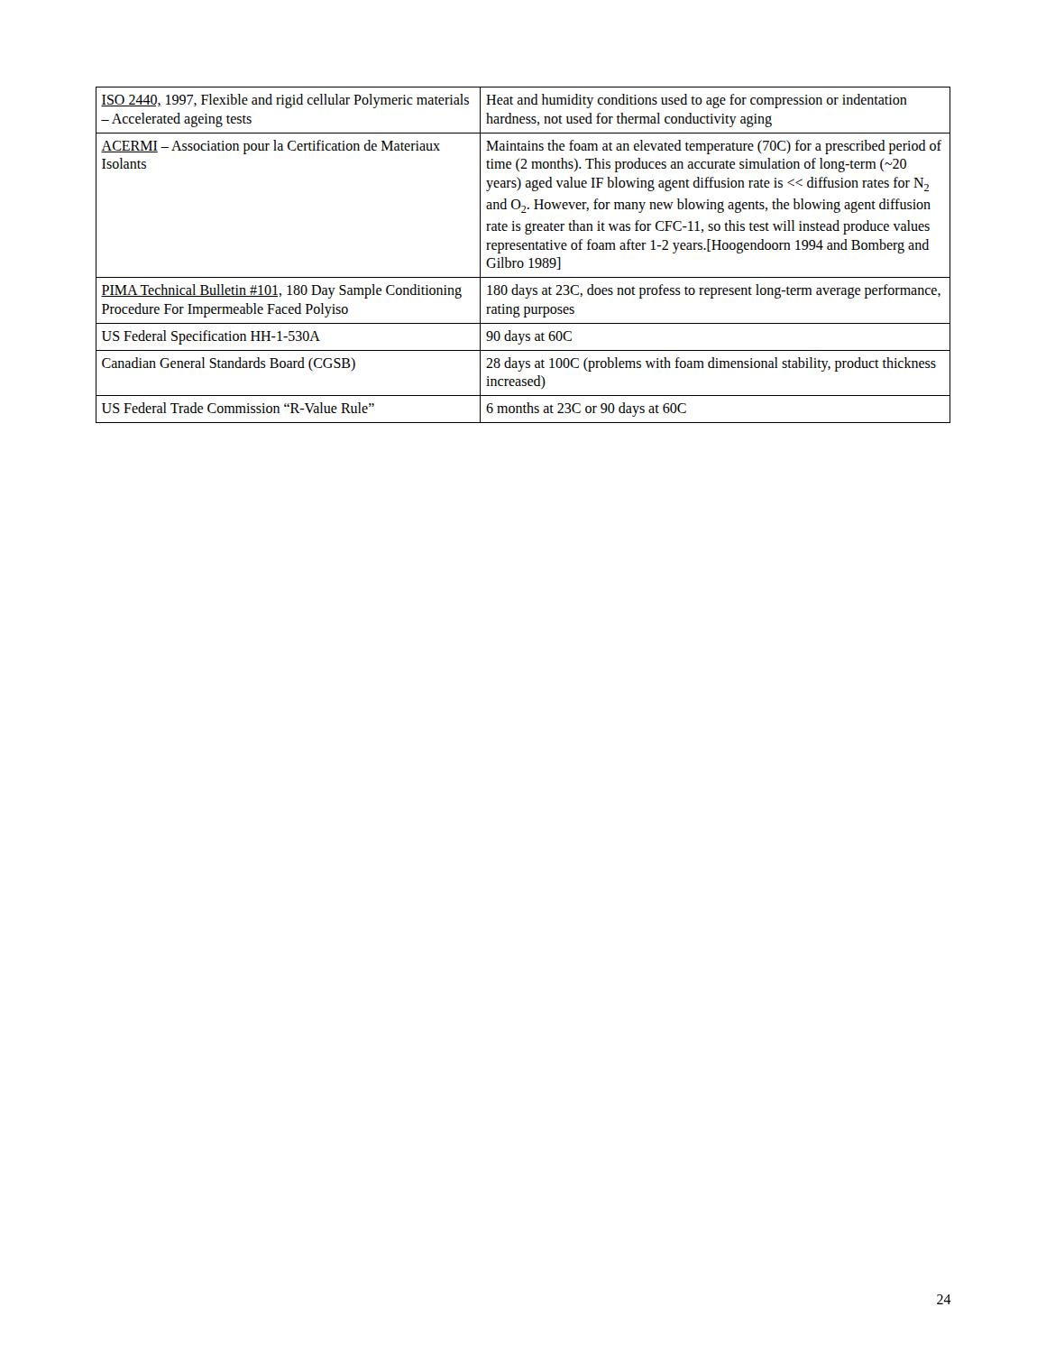| ISO 2440, 1997, Flexible and rigid cellular Polymeric materials – Accelerated ageing tests | Heat and humidity conditions used to age for compression or indentation hardness, not used for thermal conductivity aging |
| ACERMI – Association pour la Certification de Materiaux Isolants | Maintains the foam at an elevated temperature (70C) for a prescribed period of time (2 months). This produces an accurate simulation of long-term (~20 years) aged value IF blowing agent diffusion rate is << diffusion rates for N 2 and O 2 . However, for many new blowing agents, the blowing agent diffusion rate is greater than it was for CFC-11, so this test will instead produce values representative of foam after 1-2 years.[Hoogendoorn 1994 and Bomberg and Gilbro 1989] |
| PIMA Technical Bulletin #101, 180 Day Sample Conditioning Procedure For Impermeable Faced Polyiso | 180 days at 23C, does not profess to represent long-term average performance, rating purposes |
| US Federal Specification HH-1-530A | 90 days at 60C |
| Canadian General Standards Board (CGSB) | 28 days at 100C (problems with foam dimensional stability, product thickness increased) |
| US Federal Trade Commission “R-Value Rule” | 6 months at 23C or 90 days at 60C |
24